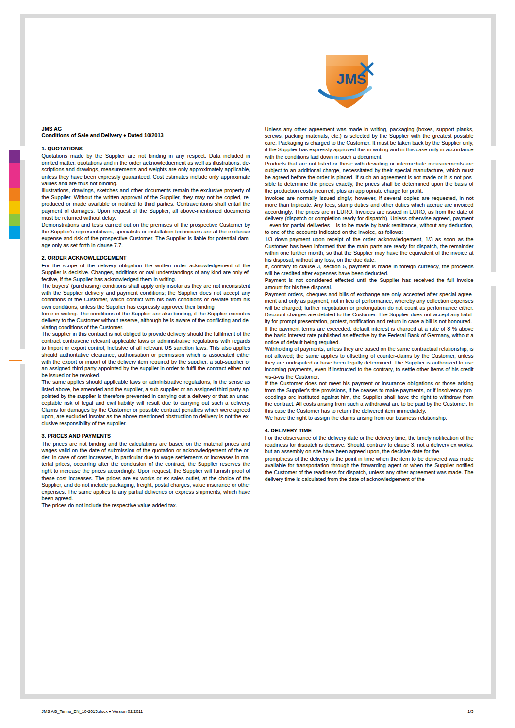JMS
JMS AG
Conditions of Sale and Delivery ♦ Dated 10/2013
1. QUOTATIONS
Quotations made by the Supplier are not binding in any respect. Data included in printed matter, quotations and in the order acknowledgement as well as illustrations, descriptions and drawings, measurements and weights are only approximately applicable, unless they have been expressly guaranteed. Cost estimates include only approximate values and are thus not binding.
Illustrations, drawings, sketches and other documents remain the exclusive property of the Supplier. Without the written approval of the Supplier, they may not be copied, reproduced or made available or notified to third parties. Contraventions shall entail the payment of damages. Upon request of the Supplier, all above-mentioned documents must be returned without delay.
Demonstrations and tests carried out on the premises of the prospective Customer by the Supplier's representatives, specialists or installation technicians are at the exclusive expense and risk of the prospective Customer. The Supplier is liable for potential damage only as set forth in clause 7.7.
2. ORDER ACKNOWLEDGEMENT
For the scope of the delivery obligation the written order acknowledgement of the Supplier is decisive. Changes, additions or oral understandings of any kind are only effective, if the Supplier has acknowledged them in writing.
The buyers' (purchasing) conditions shall apply only insofar as they are not inconsistent with the Supplier delivery and payment conditions; the Supplier does not accept any conditions of the Customer, which conflict with his own conditions or deviate from his own conditions, unless the Supplier has expressly approved their binding
force in writing. The conditions of the Supplier are also binding, if the Supplier executes delivery to the Customer without reserve, although he is aware of the conflicting and deviating conditions of the Customer.
The supplier in this contract is not obliged to provide delivery should the fulfilment of the contract contravene relevant applicable laws or administrative regulations with regards to import or export control, inclusive of all relevant US sanction laws. This also applies should authoritative clearance, authorisation or permission which is associated either with the export or import of the delivery item required by the supplier, a sub-supplier or an assigned third party appointed by the supplier in order to fulfil the contract either not be issued or be revoked.
The same applies should applicable laws or administrative regulations, in the sense as listed above, be amended and the supplier, a sub-supplier or an assigned third party appointed by the supplier is therefore prevented in carrying out a delivery or that an unacceptable risk of legal and civil liability will result due to carrying out such a delivery. Claims for damages by the Customer or possible contract penalties which were agreed upon, are excluded insofar as the above mentioned obstruction to delivery is not the exclusive responsibility of the supplier.
3. PRICES AND PAYMENTS
The prices are not binding and the calculations are based on the material prices and wages valid on the date of submission of the quotation or acknowledgement of the order. In case of cost increases, in particular due to wage settlements or increases in material prices, occurring after the conclusion of the contract, the Supplier reserves the right to increase the prices accordingly. Upon request, the Supplier will furnish proof of these cost increases. The prices are ex works or ex sales outlet, at the choice of the Supplier, and do not include packaging, freight, postal charges, value insurance or other expenses. The same applies to any partial deliveries or express shipments, which have been agreed.
The prices do not include the respective value added tax.
Unless any other agreement was made in writing, packaging (boxes, support planks, screws, packing materials, etc.) is selected by the Supplier with the greatest possible care. Packaging is charged to the Customer. It must be taken back by the Supplier only, if the Supplier has expressly approved this in writing and in this case only in accordance with the conditions laid down in such a document.
Products that are not listed or those with deviating or intermediate measurements are subject to an additional charge, necessitated by their special manufacture, which must be agreed before the order is placed. If such an agreement is not made or it is not possible to determine the prices exactly, the prices shall be determined upon the basis of the production costs incurred, plus an appropriate charge for profit.
Invoices are normally issued singly; however, if several copies are requested, in not more than triplicate. Any fees, stamp duties and other duties which accrue are invoiced accordingly. The prices are in EURO. Invoices are issued in EURO, as from the date of delivery (dispatch or completion ready for dispatch). Unless otherwise agreed, payment – even for partial deliveries – is to be made by bank remittance, without any deduction, to one of the accounts indicated on the invoice, as follows:
1/3 down-payment upon receipt of the order acknowledgement, 1/3 as soon as the Customer has been informed that the main parts are ready for dispatch, the remainder within one further month, so that the Supplier may have the equivalent of the invoice at his disposal, without any loss, on the due date.
If, contrary to clause 3, section 5, payment is made in foreign currency, the proceeds will be credited after expenses have been deducted.
Payment is not considered effected until the Supplier has received the full invoice amount for his free disposal.
Payment orders, cheques and bills of exchange are only accepted after special agreement and only as payment, not in lieu of performance, whereby any collection expenses will be charged; further negotiation or prolongation do not count as performance either. Discount charges are debited to the Customer. The Supplier does not accept any liability for prompt presentation, protest, notification and return in case a bill is not honoured.
If the payment terms are exceeded, default interest is charged at a rate of 8 % above the basic interest rate published as effective by the Federal Bank of Germany, without a notice of default being required.
Withholding of payments, unless they are based on the same contractual relationship, is not allowed; the same applies to offsetting of counter-claims by the Customer, unless they are undisputed or have been legally determined. The Supplier is authorized to use incoming payments, even if instructed to the contrary, to settle other items of his credit vis-à-vis the Customer.
If the Customer does not meet his payment or insurance obligations or those arising from the Supplier's title provisions, if he ceases to make payments, or if insolvency proceedings are instituted against him, the Supplier shall have the right to withdraw from the contract. All costs arising from such a withdrawal are to be paid by the Customer. In this case the Customer has to return the delivered item immediately.
We have the right to assign the claims arising from our business relationship.
4. DELIVERY TIME
For the observance of the delivery date or the delivery time, the timely notification of the readiness for dispatch is decisive. Should, contrary to clause 3, not a delivery ex works, but an assembly on site have been agreed upon, the decisive date for the
promptness of the delivery is the point in time when the item to be delivered was made available for transportation through the forwarding agent or when the Supplier notified the Customer of the readiness for dispatch, unless any other agreement was made. The delivery time is calculated from the date of acknowledgement of the
JMS AG_Terms_EN_10-2013.docx ♦ Version 02/2011
1/3